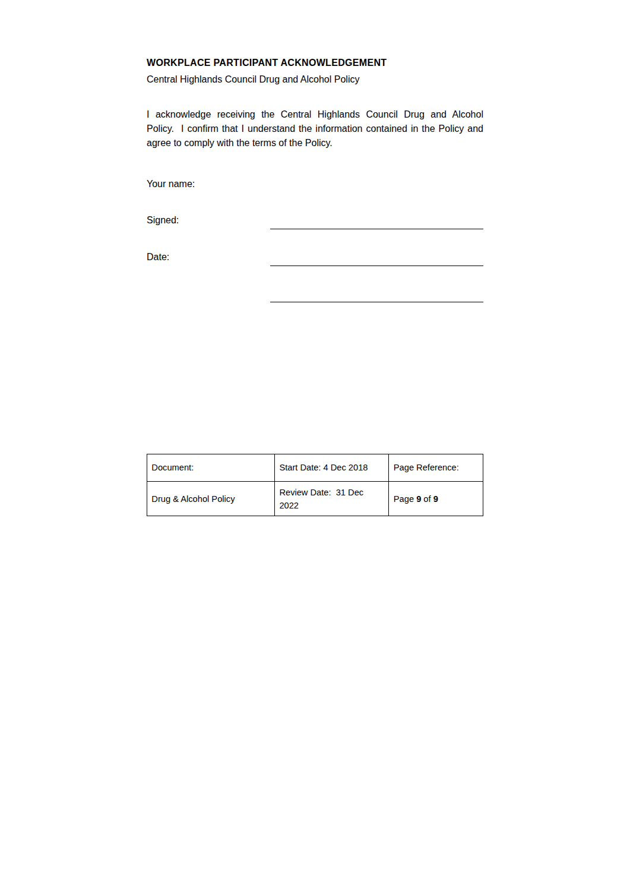WORKPLACE PARTICIPANT ACKNOWLEDGEMENT
Central Highlands Council Drug and Alcohol Policy
I acknowledge receiving the Central Highlands Council Drug and Alcohol Policy. I confirm that I understand the information contained in the Policy and agree to comply with the terms of the Policy.
Your name:
Signed:
Date:
| Document: | Start Date: 4 Dec 2018 | Page Reference: |
| Drug & Alcohol Policy | Review Date: 31 Dec 2022 | Page 9 of 9 |